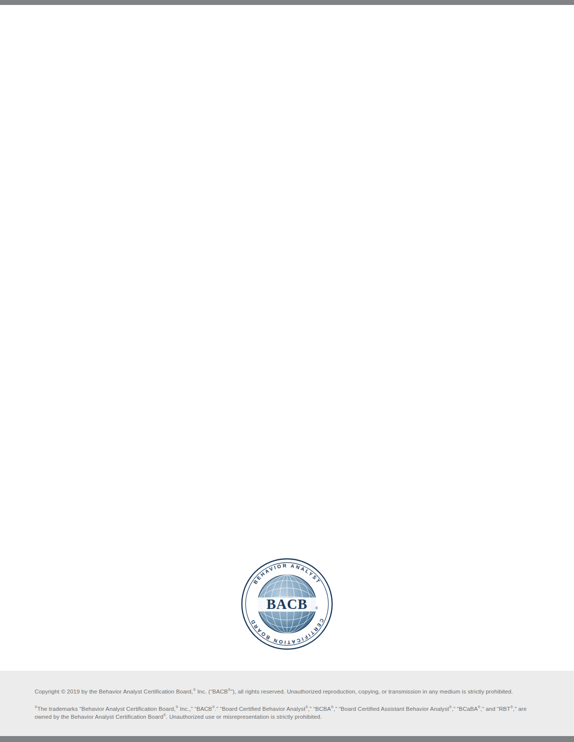BACB ® BEHAVIOR ANALYST CERTIFICATION BOARD
Copyright © 2019 by the Behavior Analyst Certification Board,® Inc. (“BACB®”), all rights reserved. Unauthorized reproduction, copying, or transmission in any medium is strictly prohibited.
®The trademarks “Behavior Analyst Certification Board,® Inc.,” “BACB®.” “Board Certified Behavior Analyst®,” “BCBA®,” “Board Certified Assistant Behavior Analyst®,” “BCaBA®,” and “RBT®,” are owned by the Behavior Analyst Certification Board®. Unauthorized use or misrepresentation is strictly prohibited.